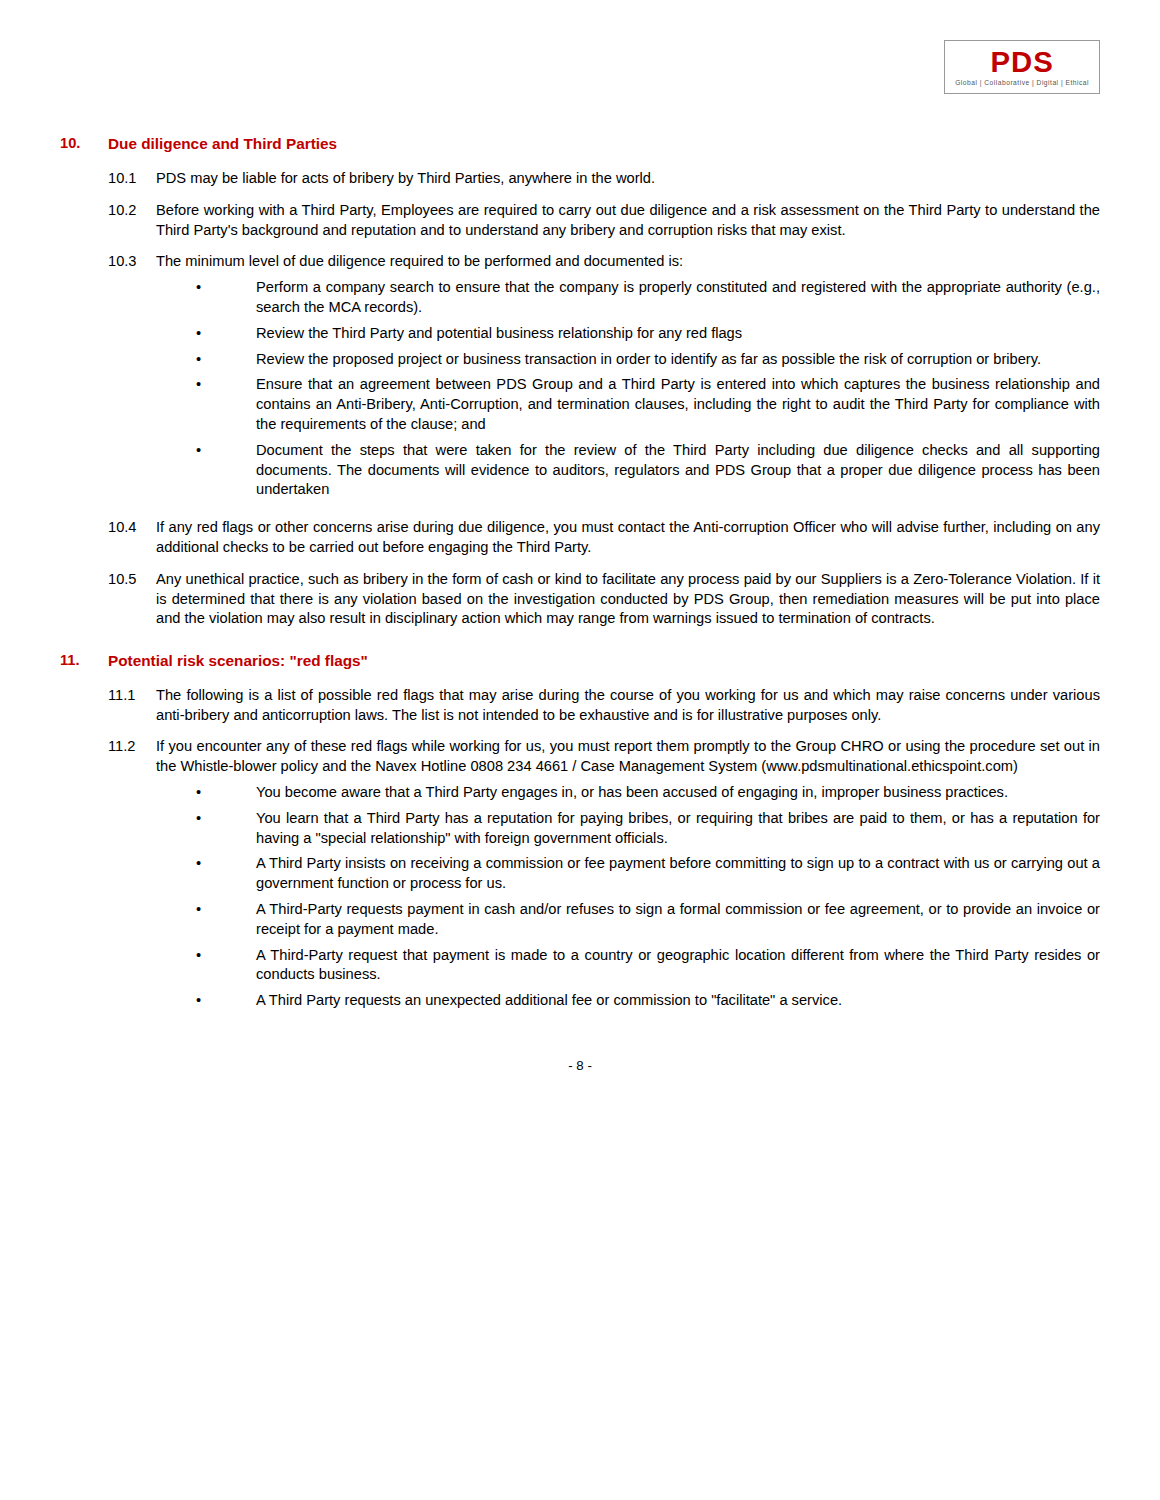PDS
Global | Collaborative | Digital | Ethical
10.
Due diligence and Third Parties
10.1 PDS may be liable for acts of bribery by Third Parties, anywhere in the world.
10.2 Before working with a Third Party, Employees are required to carry out due diligence and a risk assessment on the Third Party to understand the Third Party's background and reputation and to understand any bribery and corruption risks that may exist.
10.3 The minimum level of due diligence required to be performed and documented is:
•Perform a company search to ensure that the company is properly constituted and registered with the appropriate authority (e.g., search the MCA records).
•Review the Third Party and potential business relationship for any red flags
•Review the proposed project or business transaction in order to identify as far as possible the risk of corruption or bribery.
•Ensure that an agreement between PDS Group and a Third Party is entered into which captures the business relationship and contains an Anti-Bribery, Anti-Corruption, and termination clauses, including the right to audit the Third Party for compliance with the requirements of the clause; and
•Document the steps that were taken for the review of the Third Party including due diligence checks and all supporting documents. The documents will evidence to auditors, regulators and PDS Group that a proper due diligence process has been undertaken
10.4 If any red flags or other concerns arise during due diligence, you must contact the Anti-corruption Officer who will advise further, including on any additional checks to be carried out before engaging the Third Party.
10.5 Any unethical practice, such as bribery in the form of cash or kind to facilitate any process paid by our Suppliers is a Zero-Tolerance Violation. If it is determined that there is any violation based on the investigation conducted by PDS Group, then remediation measures will be put into place and the violation may also result in disciplinary action which may range from warnings issued to termination of contracts.
11.
Potential risk scenarios: "red flags"
11.1 The following is a list of possible red flags that may arise during the course of you working for us and which may raise concerns under various anti-bribery and anticorruption laws. The list is not intended to be exhaustive and is for illustrative purposes only.
11.2 If you encounter any of these red flags while working for us, you must report them promptly to the Group CHRO or using the procedure set out in the Whistle-blower policy and the Navex Hotline 0808 234 4661 / Case Management System (www.pdsmultinational.ethicspoint.com)
•You become aware that a Third Party engages in, or has been accused of engaging in, improper business practices.
•You learn that a Third Party has a reputation for paying bribes, or requiring that bribes are paid to them, or has a reputation for having a "special relationship" with foreign government officials.
•A Third Party insists on receiving a commission or fee payment before committing to sign up to a contract with us or carrying out a government function or process for us.
•A Third-Party requests payment in cash and/or refuses to sign a formal commission or fee agreement, or to provide an invoice or receipt for a payment made.
•A Third-Party request that payment is made to a country or geographic location different from where the Third Party resides or conducts business.
•A Third Party requests an unexpected additional fee or commission to "facilitate" a service.
- 8 -